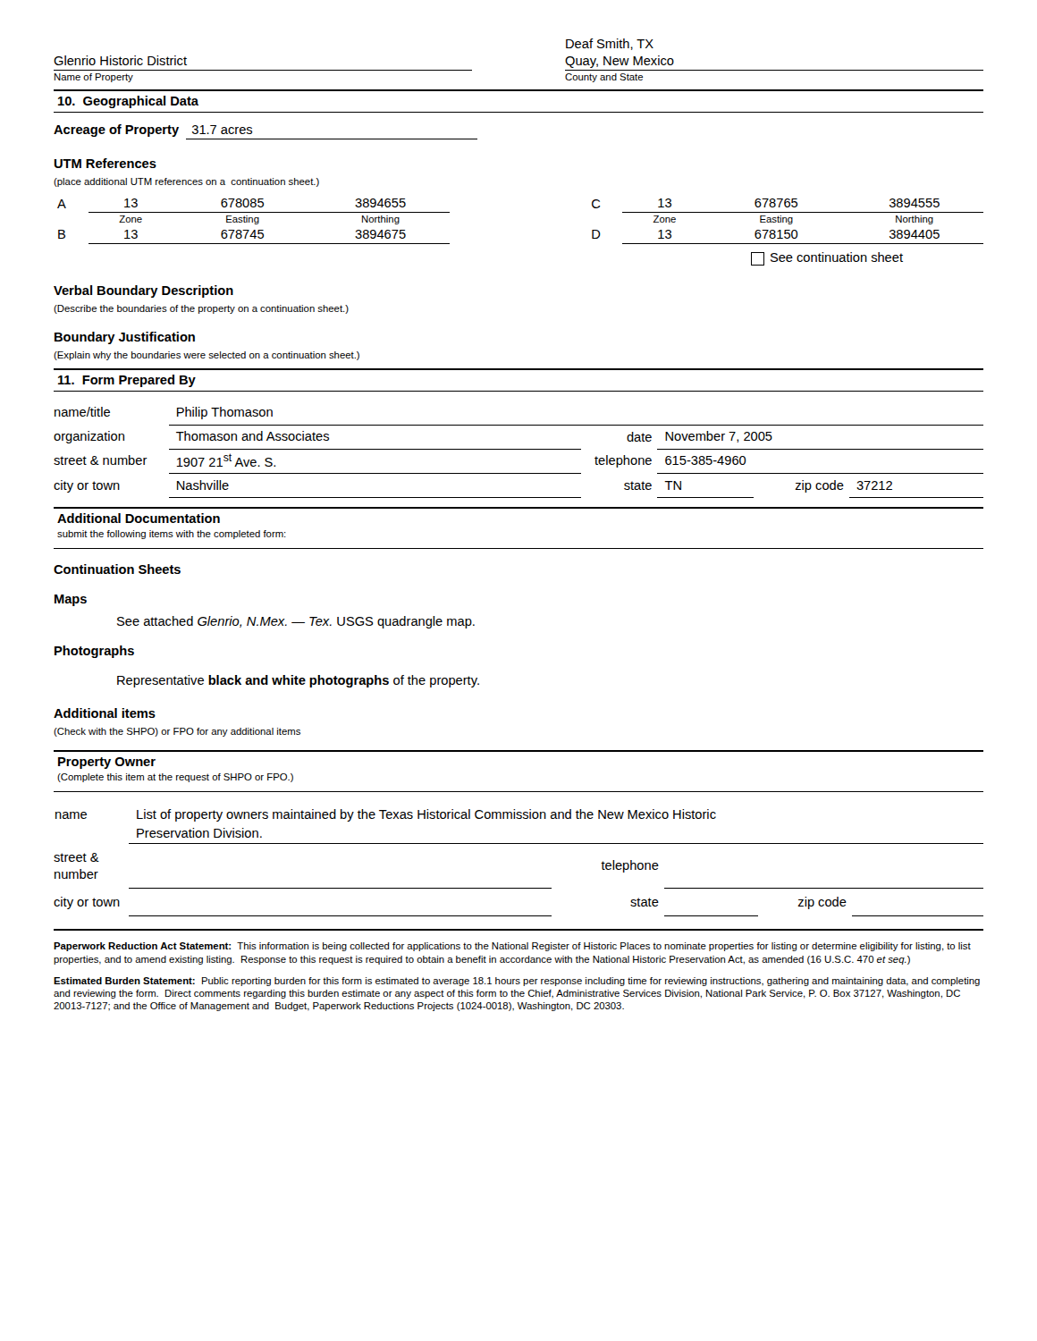| | | Deaf Smith, TX |
| Glenrio Historic District | | Quay, New Mexico |
| Name of Property | | County and State |
10. Geographical Data
Acreage of Property 31.7 acres
UTM References
(place additional UTM references on a continuation sheet.)
| A | 13 | 678085 | 3894655 | | C | 13 | 678765 | 3894555 |
| | Zone | Easting | Northing | | | Zone | Easting | Northing |
| B | 13 | 678745 | 3894675 | | D | 13 | 678150 | 3894405 |
See continuation sheet
Verbal Boundary Description
(Describe the boundaries of the property on a continuation sheet.)
Boundary Justification
(Explain why the boundaries were selected on a continuation sheet.)
11. Form Prepared By
| name/title | Philip Thomason |
| organization | Thomason and Associates | date | November 7, 2005 |
| street & number | 1907 21 st Ave. S. | telephone | 615-385-4960 |
| city or town | Nashville | state | TN | zip code | 37212 |
Additional Documentation
submit the following items with the completed form:
Continuation Sheets
Maps
See attached Glenrio, N.Mex. — Tex. USGS quadrangle map.
Photographs
Representative black and white photographs of the property.
Additional items
(Check with the SHPO) or FPO for any additional items
Property Owner
(Complete this item at the request of SHPO or FPO.)
| name | List of property owners maintained by the Texas Historical Commission and the New Mexico Historic |
| | Preservation Division. |
| street & number | | telephone | |
| city or town | | state | | zip code | |
Paperwork Reduction Act Statement: This information is being collected for applications to the National Register of Historic Places to nominate properties for listing or determine eligibility for listing, to list properties, and to amend existing listing. Response to this request is required to obtain a benefit in accordance with the National Historic Preservation Act, as amended (16 U.S.C. 470 et seq.)
Estimated Burden Statement: Public reporting burden for this form is estimated to average 18.1 hours per response including time for reviewing instructions, gathering and maintaining data, and completing and reviewing the form. Direct comments regarding this burden estimate or any aspect of this form to the Chief, Administrative Services Division, National Park Service, P. O. Box 37127, Washington, DC 20013-7127; and the Office of Management and Budget, Paperwork Reductions Projects (1024-0018), Washington, DC 20303.